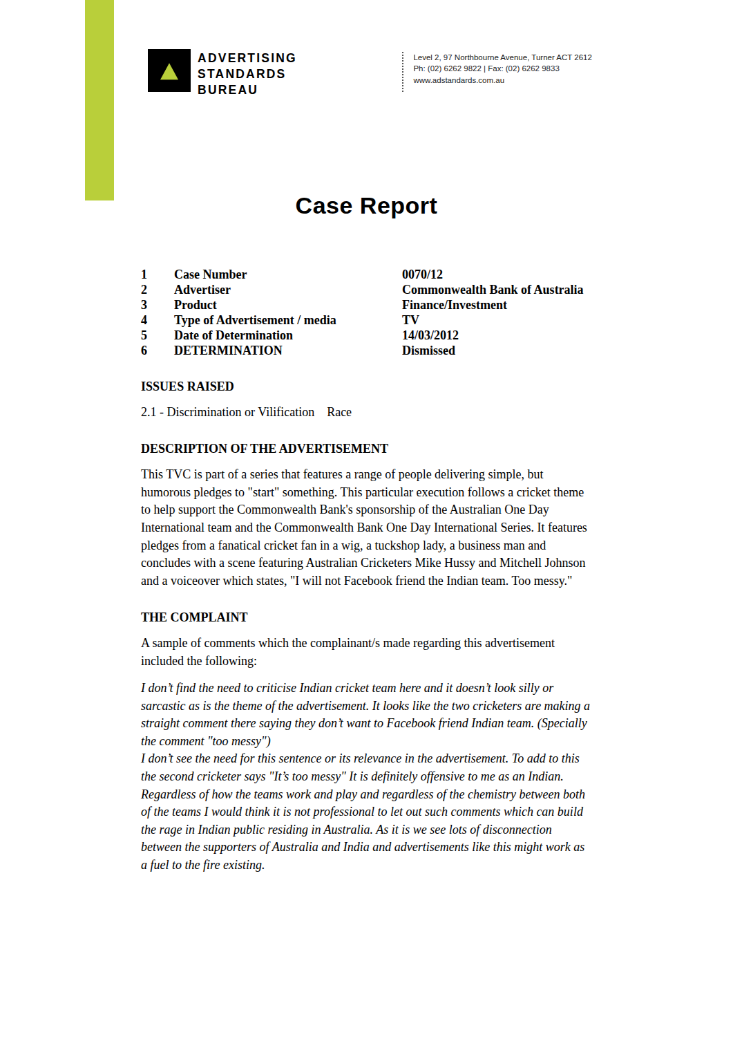ADVERTISING
STANDARDS
BUREAU
Level 2, 97 Northbourne Avenue, Turner ACT 2612
Ph: (02) 6262 9822 | Fax: (02) 6262 9833
www.adstandards.com.au
Case Report
| 1 | Case Number | 0070/12 |
| 2 | Advertiser | Commonwealth Bank of Australia |
| 3 | Product | Finance/Investment |
| 4 | Type of Advertisement / media | TV |
| 5 | Date of Determination | 14/03/2012 |
| 6 | DETERMINATION | Dismissed |
ISSUES RAISED
2.1 - Discrimination or Vilification Race
DESCRIPTION OF THE ADVERTISEMENT
This TVC is part of a series that features a range of people delivering simple, but humorous pledges to "start" something. This particular execution follows a cricket theme to help support the Commonwealth Bank's sponsorship of the Australian One Day International team and the Commonwealth Bank One Day International Series. It features pledges from a fanatical cricket fan in a wig, a tuckshop lady, a business man and concludes with a scene featuring Australian Cricketers Mike Hussy and Mitchell Johnson and a voiceover which states, "I will not Facebook friend the Indian team. Too messy."
THE COMPLAINT
A sample of comments which the complainant/s made regarding this advertisement included the following:
I don’t find the need to criticise Indian cricket team here and it doesn’t look silly or sarcastic as is the theme of the advertisement. It looks like the two cricketers are making a straight comment there saying they don’t want to Facebook friend Indian team. (Specially the comment "too messy")
I don’t see the need for this sentence or its relevance in the advertisement. To add to this the second cricketer says "It’s too messy" It is definitely offensive to me as an Indian. Regardless of how the teams work and play and regardless of the chemistry between both of the teams I would think it is not professional to let out such comments which can build the rage in Indian public residing in Australia. As it is we see lots of disconnection between the supporters of Australia and India and advertisements like this might work as a fuel to the fire existing.